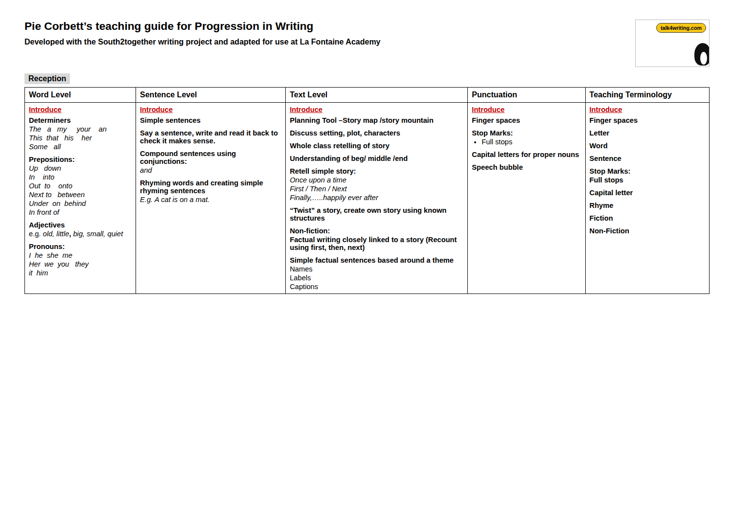Pie Corbett’s teaching guide for Progression in Writing
Developed with the South2together writing project and adapted for use at La Fontaine Academy
talk4writing.com
Reception
| Word Level | Sentence Level | Text Level | Punctuation | Teaching Terminology |
| --- | --- | --- | --- | --- |
| Introduce Determiners The a my your an This that his her Some all Prepositions: Up down In into Out to onto Next to between Under on behind In front of Adjectives e.g. old, little , big, small, quiet Pronouns: I he she me Her we you they it him | Introduce Simple sentences Say a sentence, write and read it back to check it makes sense. Compound sentences using conjunctions: and Rhyming words and creating simple rhyming sentences E.g. A cat is on a mat. | Introduce Planning Tool –Story map /story mountain Discuss setting, plot, characters Whole class retelling of story Understanding of beg/ middle /end Retell simple story: Once upon a time First / Then / Next Finally,…..happily ever after “Twist” a story, create own story using known structures Non-fiction: Factual writing closely linked to a story (Recount using first, then, next) Simple factual sentences based around a theme Names Labels Captions | Introduce Finger spaces Stop Marks: Full stops Capital letters for proper nouns Speech bubble | Introduce Finger spaces Letter Word Sentence Stop Marks: Full stops Capital letter Rhyme Fiction Non-Fiction |